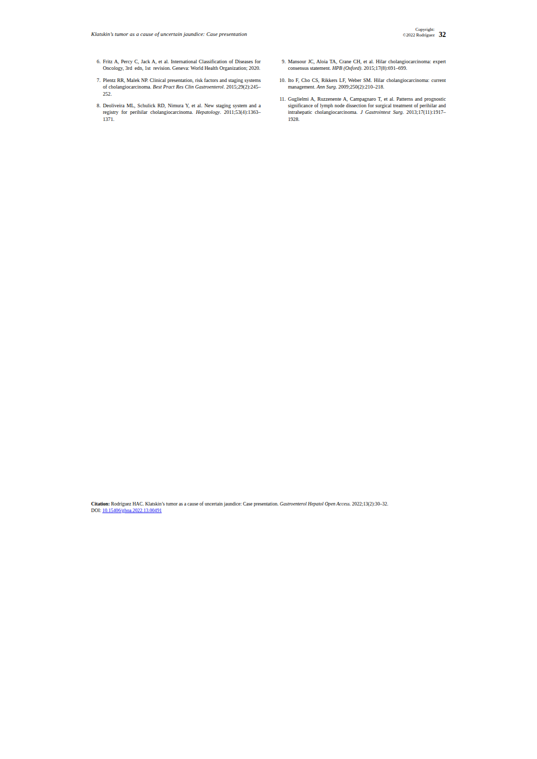Klatskin’s tumor as a cause of uncertain jaundice: Case presentation
Copyright: ©2022 Rodríguez
32
Fritz A, Percy C, Jack A, et al. International Classification of Diseases for Oncology, 3rd edn, 1st revision. Geneva: World Health Organization; 2020.
Plentz RR, Malek NP. Clinical presentation, risk factors and staging systems of cholangiocarcinoma. Best Pract Res Clin Gastroenterol. 2015;29(2):245–252.
Deoliveira ML, Schulick RD, Nimura Y, et al. New staging system and a registry for perihilar cholangiocarcinoma. Hepatology. 2011;53(4):1363–1371.
Mansour JC, Aloia TA, Crane CH, et al. Hilar cholangiocarcinoma: expert consensus statement. HPB (Oxford). 2015;17(8):691–699.
Ito F, Cho CS, Rikkers LF, Weber SM. Hilar cholangiocarcinoma: current management. Ann Surg. 2009;250(2):210–218.
Guglielmi A, Ruzzenente A, Campagnaro T, et al. Patterns and prognostic significance of lymph node dissection for surgical treatment of perihilar and intrahepatic cholangiocarcinoma. J Gastrointest Surg. 2013;17(11):1917–1928.
Citation: Rodríguez HAC. Klatskin’s tumor as a cause of uncertain jaundice: Case presentation. Gastroenterol Hepatol Open Access. 2022;13(2):30–32.
DOI: 10.15406/ghoa.2022.13.00491